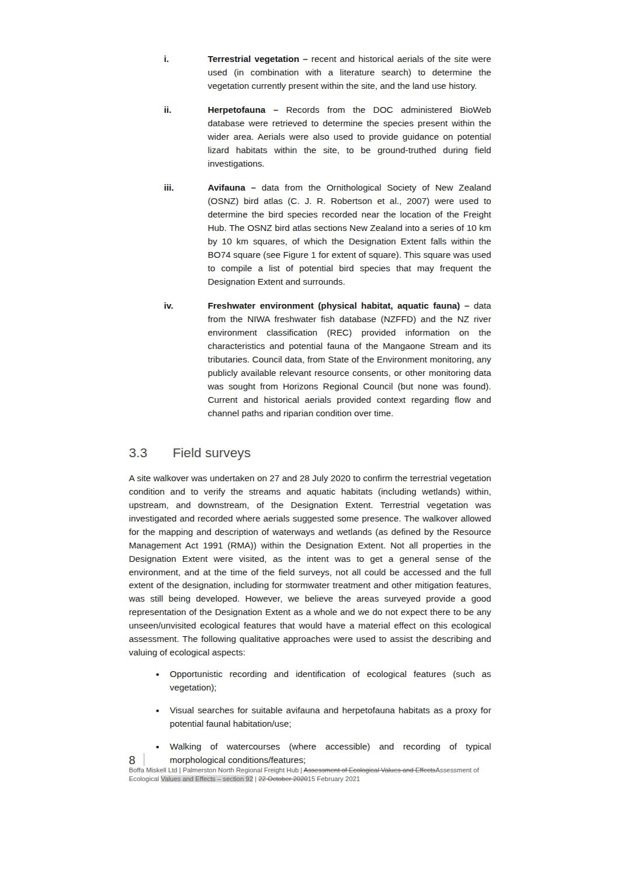Terrestrial vegetation – recent and historical aerials of the site were used (in combination with a literature search) to determine the vegetation currently present within the site, and the land use history.
Herpetofauna – Records from the DOC administered BioWeb database were retrieved to determine the species present within the wider area. Aerials were also used to provide guidance on potential lizard habitats within the site, to be ground-truthed during field investigations.
Avifauna – data from the Ornithological Society of New Zealand (OSNZ) bird atlas (C. J. R. Robertson et al., 2007) were used to determine the bird species recorded near the location of the Freight Hub. The OSNZ bird atlas sections New Zealand into a series of 10 km by 10 km squares, of which the Designation Extent falls within the BO74 square (see Figure 1 for extent of square). This square was used to compile a list of potential bird species that may frequent the Designation Extent and surrounds.
Freshwater environment (physical habitat, aquatic fauna) – data from the NIWA freshwater fish database (NZFFD) and the NZ river environment classification (REC) provided information on the characteristics and potential fauna of the Mangaone Stream and its tributaries. Council data, from State of the Environment monitoring, any publicly available relevant resource consents, or other monitoring data was sought from Horizons Regional Council (but none was found). Current and historical aerials provided context regarding flow and channel paths and riparian condition over time.
3.3 Field surveys
A site walkover was undertaken on 27 and 28 July 2020 to confirm the terrestrial vegetation condition and to verify the streams and aquatic habitats (including wetlands) within, upstream, and downstream, of the Designation Extent. Terrestrial vegetation was investigated and recorded where aerials suggested some presence. The walkover allowed for the mapping and description of waterways and wetlands (as defined by the Resource Management Act 1991 (RMA)) within the Designation Extent. Not all properties in the Designation Extent were visited, as the intent was to get a general sense of the environment, and at the time of the field surveys, not all could be accessed and the full extent of the designation, including for stormwater treatment and other mitigation features, was still being developed. However, we believe the areas surveyed provide a good representation of the Designation Extent as a whole and we do not expect there to be any unseen/unvisited ecological features that would have a material effect on this ecological assessment. The following qualitative approaches were used to assist the describing and valuing of ecological aspects:
Opportunistic recording and identification of ecological features (such as vegetation);
Visual searches for suitable avifauna and herpetofauna habitats as a proxy for potential faunal habitation/use;
Walking of watercourses (where accessible) and recording of typical morphological conditions/features;
8
Boffa Miskell Ltd | Palmerston North Regional Freight Hub | Assessment of Ecological Values and Effects Assessment of Ecological Values and Effects – section 92 | 22 October 202015 February 2021